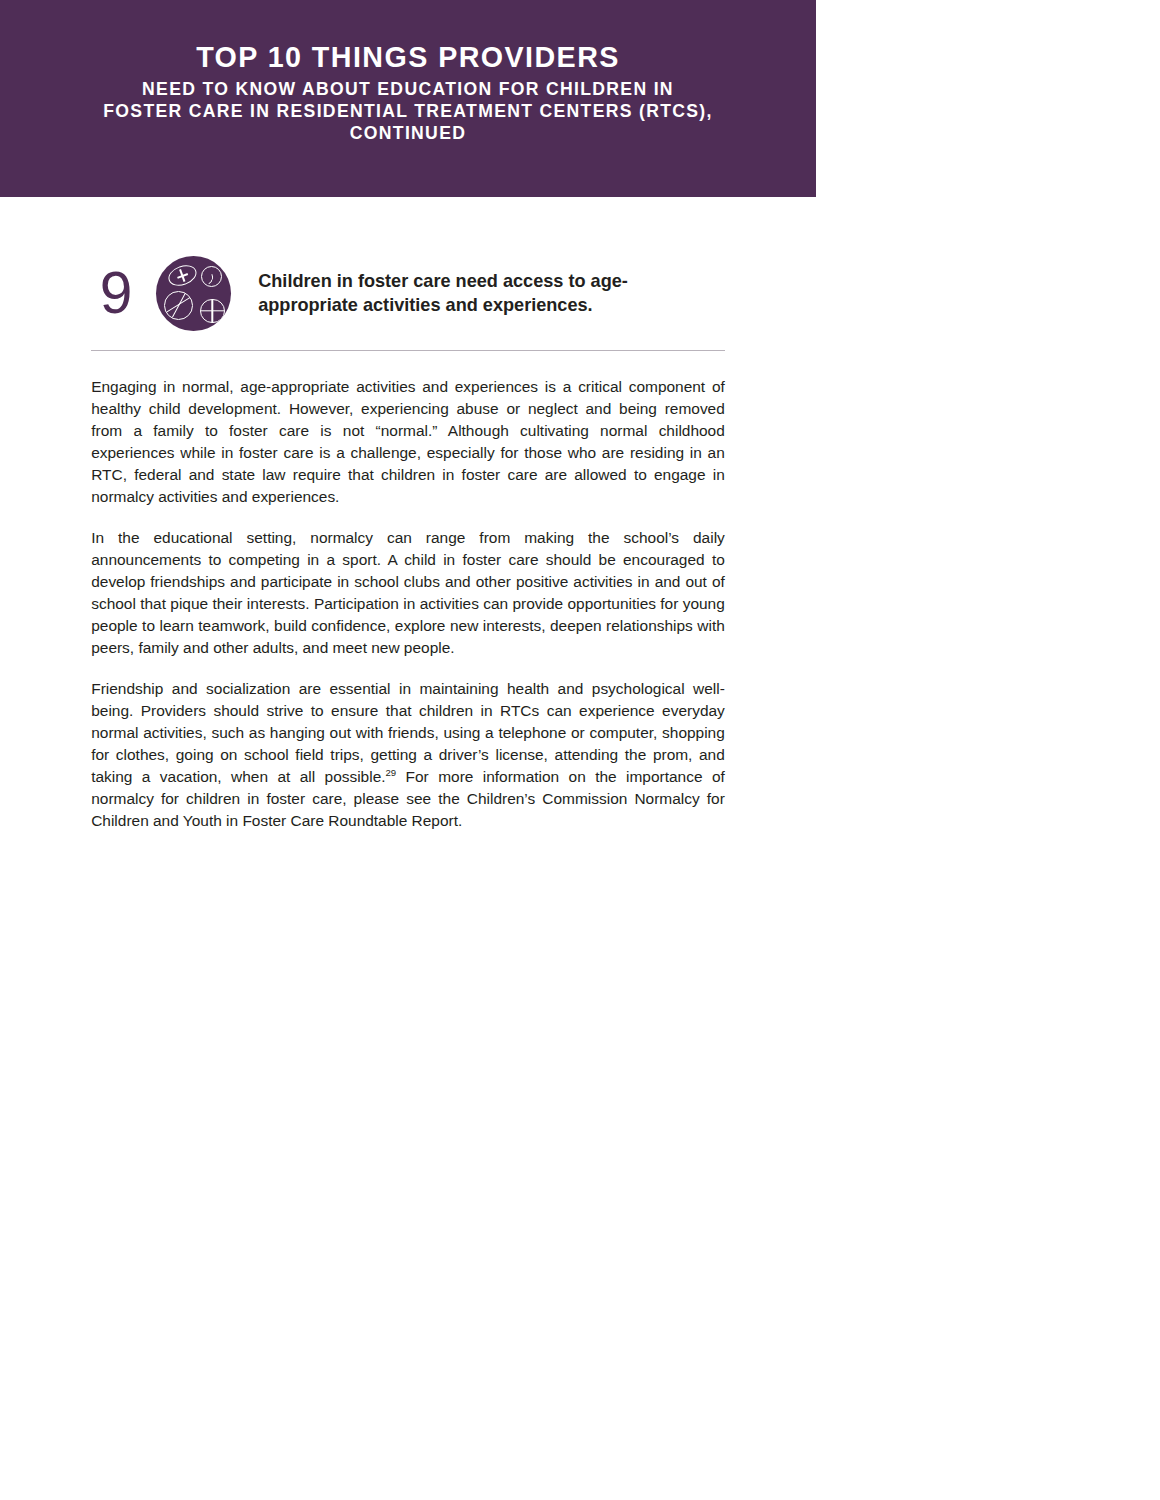TOP 10 THINGS PROVIDERS NEED TO KNOW ABOUT EDUCATION FOR CHILDREN IN FOSTER CARE IN RESIDENTIAL TREATMENT CENTERS (RTCS), CONTINUED
9
Children in foster care need access to age-appropriate activities and experiences.
Engaging in normal, age-appropriate activities and experiences is a critical component of healthy child development. However, experiencing abuse or neglect and being removed from a family to foster care is not “normal.” Although cultivating normal childhood experiences while in foster care is a challenge, especially for those who are residing in an RTC, federal and state law require that children in foster care are allowed to engage in normalcy activities and experiences.
In the educational setting, normalcy can range from making the school’s daily announcements to competing in a sport. A child in foster care should be encouraged to develop friendships and participate in school clubs and other positive activities in and out of school that pique their interests. Participation in activities can provide opportunities for young people to learn teamwork, build confidence, explore new interests, deepen relationships with peers, family and other adults, and meet new people.
Friendship and socialization are essential in maintaining health and psychological well-being. Providers should strive to ensure that children in RTCs can experience everyday normal activities, such as hanging out with friends, using a telephone or computer, shopping for clothes, going on school field trips, getting a driver’s license, attending the prom, and taking a vacation, when at all possible.29 For more information on the importance of normalcy for children in foster care, please see the Children’s Commission Normalcy for Children and Youth in Foster Care Roundtable Report.